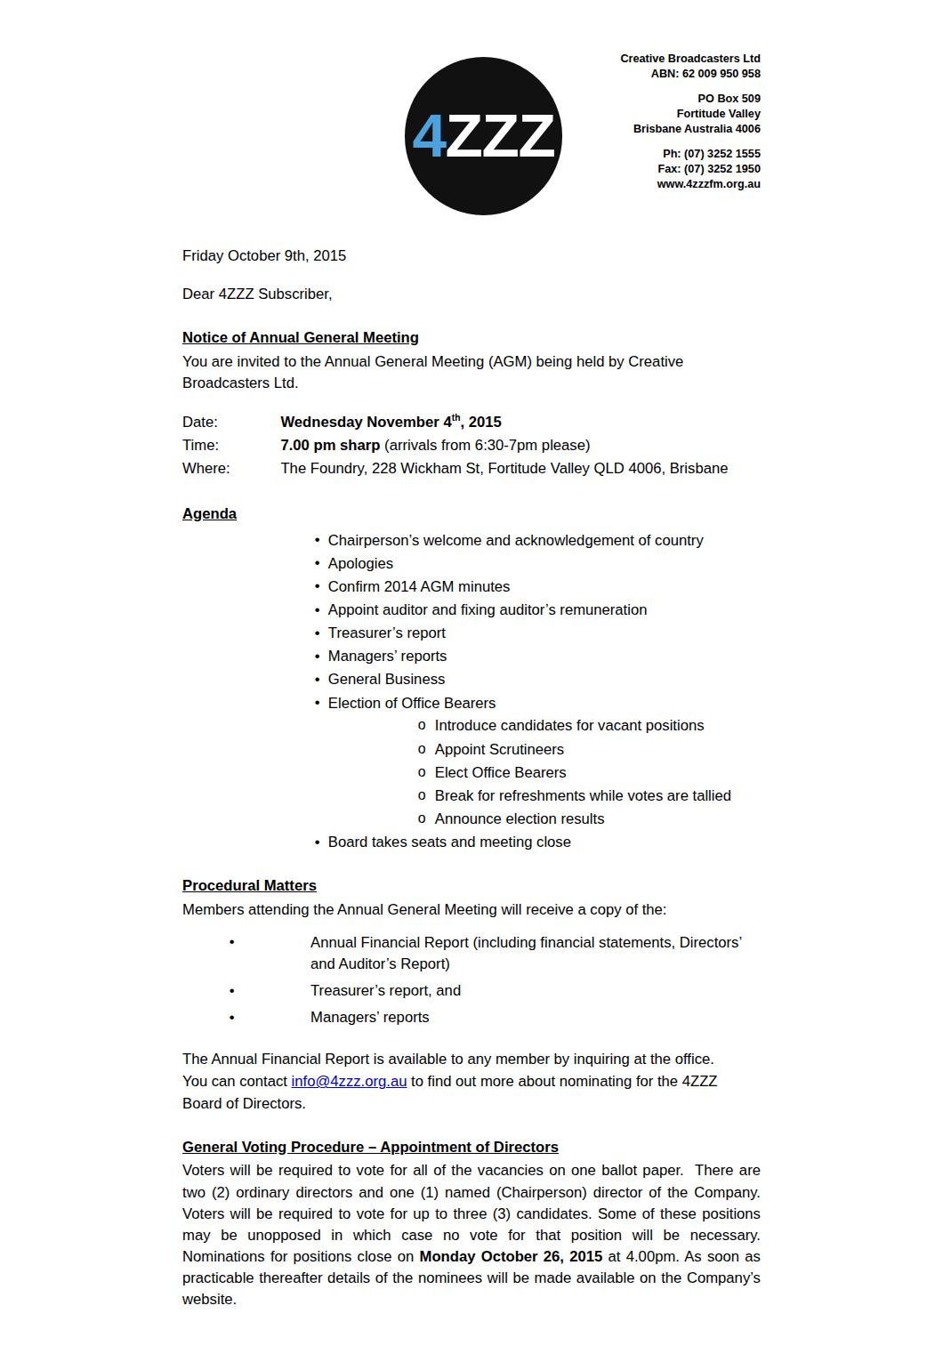4 ZZZ
Creative Broadcasters Ltd
ABN: 62 009 950 958
PO Box 509
Fortitude Valley
Brisbane Australia 4006
Ph: (07) 3252 1555
Fax: (07) 3252 1950
www.4zzzfm.org.au
Friday October 9th, 2015
Dear 4ZZZ Subscriber,
Notice of Annual General Meeting
You are invited to the Annual General Meeting (AGM) being held by Creative Broadcasters Ltd.
| Date: | Wednesday November 4 th , 2015 |
| Time: | 7.00 pm sharp (arrivals from 6:30-7pm please) |
| Where: | The Foundry, 228 Wickham St, Fortitude Valley QLD 4006, Brisbane |
Agenda
Chairperson’s welcome and acknowledgement of country
Apologies
Confirm 2014 AGM minutes
Appoint auditor and fixing auditor’s remuneration
Treasurer’s report
Managers’ reports
General Business
Election of Office Bearers
Introduce candidates for vacant positions
Appoint Scrutineers
Elect Office Bearers
Break for refreshments while votes are tallied
Announce election results
Board takes seats and meeting close
Procedural Matters
Members attending the Annual General Meeting will receive a copy of the:
Annual Financial Report (including financial statements, Directors’ and Auditor’s Report)
Treasurer’s report, and
Managers’ reports
The Annual Financial Report is available to any member by inquiring at the office.
You can contact info@4zzz.org.au to find out more about nominating for the 4ZZZ Board of Directors.
General Voting Procedure – Appointment of Directors
Voters will be required to vote for all of the vacancies on one ballot paper. There are two (2) ordinary directors and one (1) named (Chairperson) director of the Company. Voters will be required to vote for up to three (3) candidates. Some of these positions may be unopposed in which case no vote for that position will be necessary. Nominations for positions close on Monday October 26, 2015 at 4.00pm. As soon as practicable thereafter details of the nominees will be made available on the Company’s website.